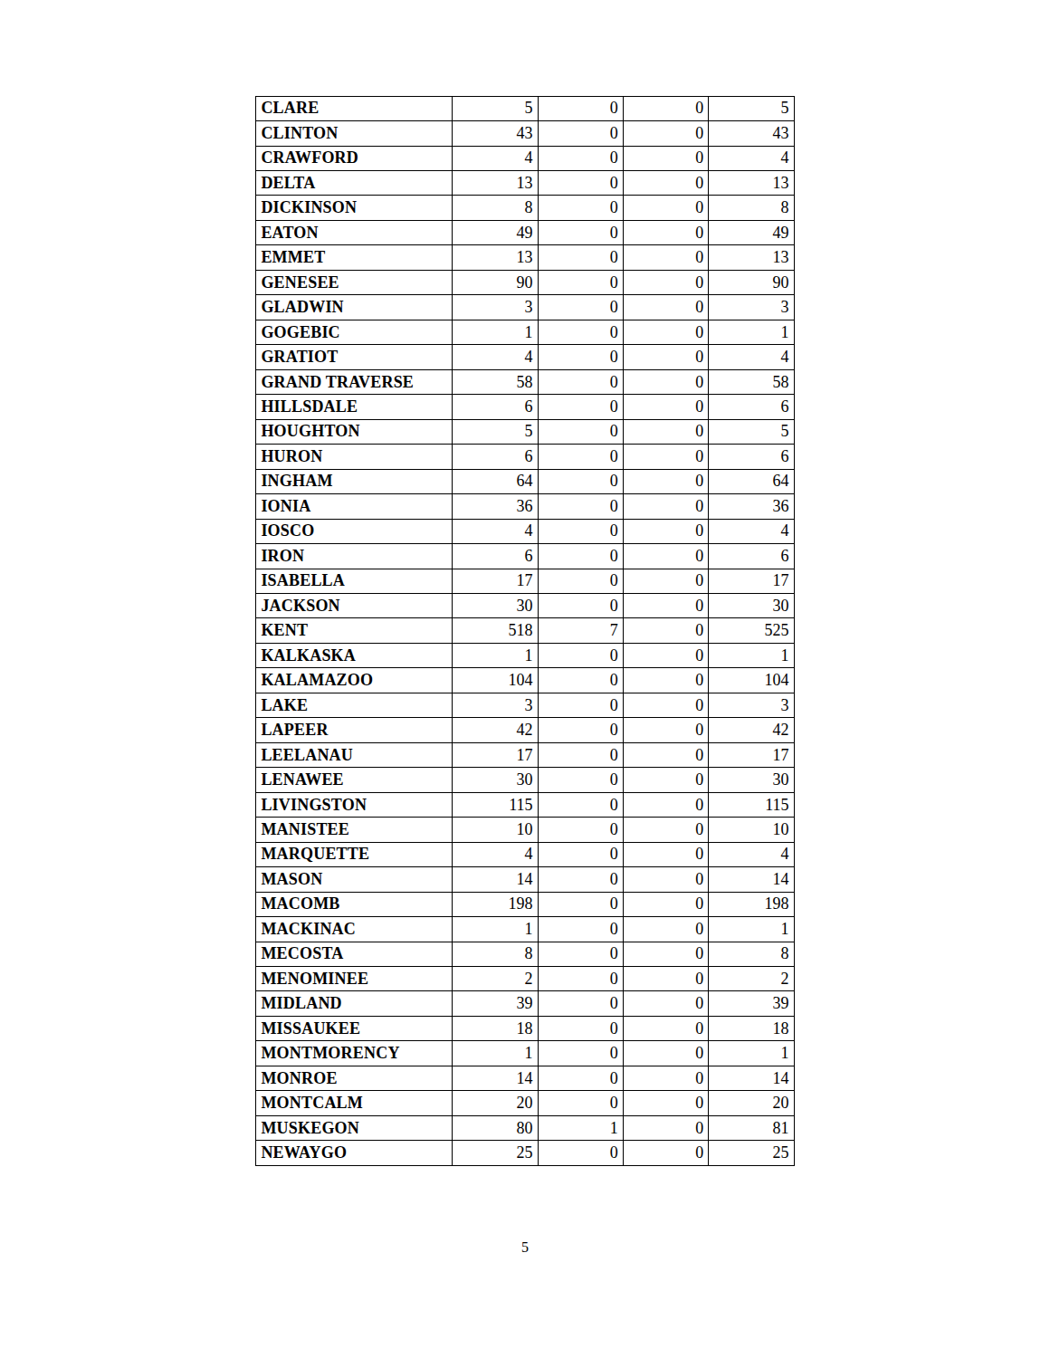| CLARE | 5 | 0 | 0 | 5 |
| CLINTON | 43 | 0 | 0 | 43 |
| CRAWFORD | 4 | 0 | 0 | 4 |
| DELTA | 13 | 0 | 0 | 13 |
| DICKINSON | 8 | 0 | 0 | 8 |
| EATON | 49 | 0 | 0 | 49 |
| EMMET | 13 | 0 | 0 | 13 |
| GENESEE | 90 | 0 | 0 | 90 |
| GLADWIN | 3 | 0 | 0 | 3 |
| GOGEBIC | 1 | 0 | 0 | 1 |
| GRATIOT | 4 | 0 | 0 | 4 |
| GRAND TRAVERSE | 58 | 0 | 0 | 58 |
| HILLSDALE | 6 | 0 | 0 | 6 |
| HOUGHTON | 5 | 0 | 0 | 5 |
| HURON | 6 | 0 | 0 | 6 |
| INGHAM | 64 | 0 | 0 | 64 |
| IONIA | 36 | 0 | 0 | 36 |
| IOSCO | 4 | 0 | 0 | 4 |
| IRON | 6 | 0 | 0 | 6 |
| ISABELLA | 17 | 0 | 0 | 17 |
| JACKSON | 30 | 0 | 0 | 30 |
| KENT | 518 | 7 | 0 | 525 |
| KALKASKA | 1 | 0 | 0 | 1 |
| KALAMAZOO | 104 | 0 | 0 | 104 |
| LAKE | 3 | 0 | 0 | 3 |
| LAPEER | 42 | 0 | 0 | 42 |
| LEELANAU | 17 | 0 | 0 | 17 |
| LENAWEE | 30 | 0 | 0 | 30 |
| LIVINGSTON | 115 | 0 | 0 | 115 |
| MANISTEE | 10 | 0 | 0 | 10 |
| MARQUETTE | 4 | 0 | 0 | 4 |
| MASON | 14 | 0 | 0 | 14 |
| MACOMB | 198 | 0 | 0 | 198 |
| MACKINAC | 1 | 0 | 0 | 1 |
| MECOSTA | 8 | 0 | 0 | 8 |
| MENOMINEE | 2 | 0 | 0 | 2 |
| MIDLAND | 39 | 0 | 0 | 39 |
| MISSAUKEE | 18 | 0 | 0 | 18 |
| MONTMORENCY | 1 | 0 | 0 | 1 |
| MONROE | 14 | 0 | 0 | 14 |
| MONTCALM | 20 | 0 | 0 | 20 |
| MUSKEGON | 80 | 1 | 0 | 81 |
| NEWAYGO | 25 | 0 | 0 | 25 |
5